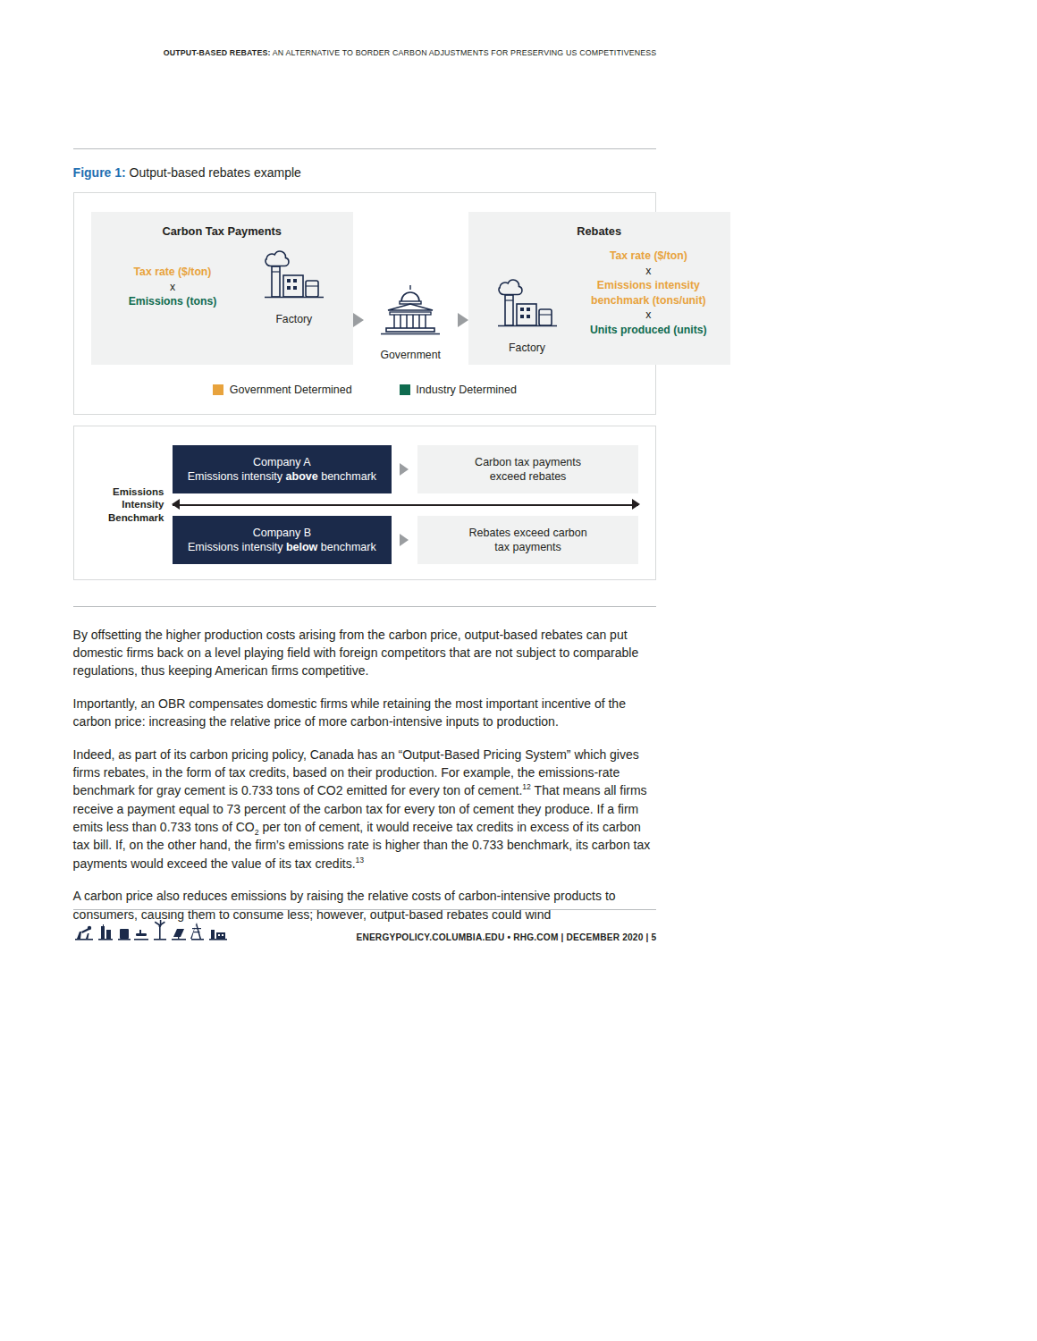OUTPUT-BASED REBATES: AN ALTERNATIVE TO BORDER CARBON ADJUSTMENTS FOR PRESERVING US COMPETITIVENESS
Figure 1: Output-based rebates example
Carbon Tax Payments
Tax rate ($/ton) x Emissions (tons)
Factory
Government
Rebates
Factory
Tax rate ($/ton) x Emissions intensity
benchmark (tons/unit) x Units produced (units)
Government Determined
Industry Determined
Emissions
Intensity
Benchmark
Company A
Emissions intensity above benchmark
Carbon tax payments
exceed rebates
Company B
Emissions intensity below benchmark
Rebates exceed carbon
tax payments
By offsetting the higher production costs arising from the carbon price, output-based rebates can put domestic firms back on a level playing field with foreign competitors that are not subject to comparable regulations, thus keeping American firms competitive.
Importantly, an OBR compensates domestic firms while retaining the most important incentive of the carbon price: increasing the relative price of more carbon-intensive inputs to production.
Indeed, as part of its carbon pricing policy, Canada has an “Output-Based Pricing System” which gives firms rebates, in the form of tax credits, based on their production. For example, the emissions-rate benchmark for gray cement is 0.733 tons of CO2 emitted for every ton of cement.12 That means all firms receive a payment equal to 73 percent of the carbon tax for every ton of cement they produce. If a firm emits less than 0.733 tons of CO2 per ton of cement, it would receive tax credits in excess of its carbon tax bill. If, on the other hand, the firm’s emissions rate is higher than the 0.733 benchmark, its carbon tax payments would exceed the value of its tax credits.13
A carbon price also reduces emissions by raising the relative costs of carbon-intensive products to consumers, causing them to consume less; however, output-based rebates could wind
ENERGYPOLICY.COLUMBIA.EDU • RHG.COM | DECEMBER 2020 | 5